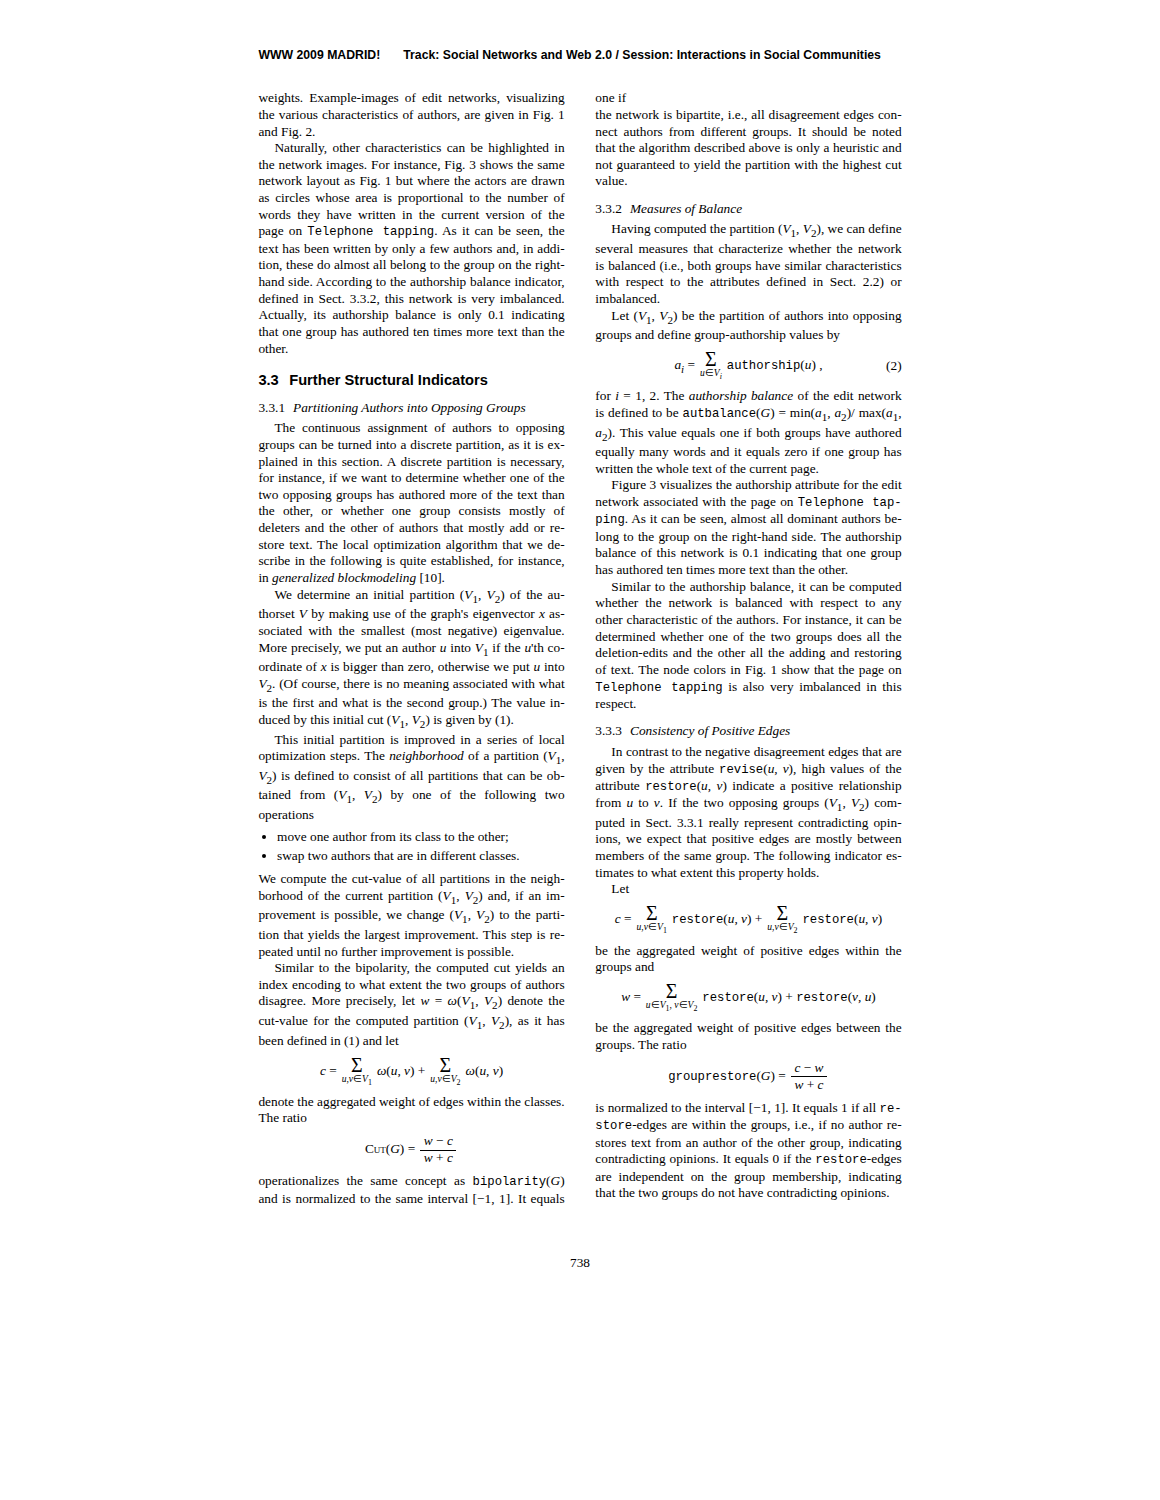WWW 2009 MADRID! Track: Social Networks and Web 2.0 / Session: Interactions in Social Communities
weights. Example-images of edit networks, visualizing the various characteristics of authors, are given in Fig. 1 and Fig. 2.
Naturally, other characteristics can be highlighted in the network images. For instance, Fig. 3 shows the same network layout as Fig. 1 but where the actors are drawn as circles whose area is proportional to the number of words they have written in the current version of the page on Telephone tapping. As it can be seen, the text has been written by only a few authors and, in addition, these do almost all belong to the group on the right-hand side. According to the authorship balance indicator, defined in Sect. 3.3.2, this network is very imbalanced. Actually, its authorship balance is only 0.1 indicating that one group has authored ten times more text than the other.
3.3 Further Structural Indicators
3.3.1 Partitioning Authors into Opposing Groups
The continuous assignment of authors to opposing groups can be turned into a discrete partition, as it is explained in this section. A discrete partition is necessary, for instance, if we want to determine whether one of the two opposing groups has authored more of the text than the other, or whether one group consists mostly of deleters and the other of authors that mostly add or restore text. The local optimization algorithm that we describe in the following is quite established, for instance, in generalized blockmodeling [10].
We determine an initial partition (V1, V2) of the authorset V by making use of the graph's eigenvector x associated with the smallest (most negative) eigenvalue. More precisely, we put an author u into V1 if the u'th coordinate of x is bigger than zero, otherwise we put u into V2. (Of course, there is no meaning associated with what is the first and what is the second group.) The value induced by this initial cut (V1, V2) is given by (1).
This initial partition is improved in a series of local optimization steps. The neighborhood of a partition (V1, V2) is defined to consist of all partitions that can be obtained from (V1, V2) by one of the following two operations
move one author from its class to the other;
swap two authors that are in different classes.
We compute the cut-value of all partitions in the neighborhood of the current partition (V1, V2) and, if an improvement is possible, we change (V1, V2) to the partition that yields the largest improvement. This step is repeated until no further improvement is possible.
Similar to the bipolarity, the computed cut yields an index encoding to what extent the two groups of authors disagree. More precisely, let w = ω(V1, V2) denote the cut-value for the computed partition (V1, V2), as it has been defined in (1) and let
c = Σu,v∈V1 ω(u, v) + Σu,v∈V2 ω(u, v)
denote the aggregated weight of edges within the classes. The ratio
Cut(G) = w − c w + c
operationalizes the same concept as bipolarity(G) and is normalized to the same interval [−1, 1]. It equals one if
the network is bipartite, i.e., all disagreement edges connect authors from different groups. It should be noted that the algorithm described above is only a heuristic and not guaranteed to yield the partition with the highest cut value.
3.3.2 Measures of Balance
Having computed the partition (V1, V2), we can define several measures that characterize whether the network is balanced (i.e., both groups have similar characteristics with respect to the attributes defined in Sect. 2.2) or imbalanced.
Let (V1, V2) be the partition of authors into opposing groups and define group-authorship values by
ai = Σu∈Vi authorship(u) , (2)
for i = 1, 2. The authorship balance of the edit network is defined to be autbalance(G) = min(a1, a2)/ max(a1, a2). This value equals one if both groups have authored equally many words and it equals zero if one group has written the whole text of the current page.
Figure 3 visualizes the authorship attribute for the edit network associated with the page on Telephone tapping. As it can be seen, almost all dominant authors belong to the group on the right-hand side. The authorship balance of this network is 0.1 indicating that one group has authored ten times more text than the other.
Similar to the authorship balance, it can be computed whether the network is balanced with respect to any other characteristic of the authors. For instance, it can be determined whether one of the two groups does all the deletion-edits and the other all the adding and restoring of text. The node colors in Fig. 1 show that the page on Telephone tapping is also very imbalanced in this respect.
3.3.3 Consistency of Positive Edges
In contrast to the negative disagreement edges that are given by the attribute revise(u, v), high values of the attribute restore(u, v) indicate a positive relationship from u to v. If the two opposing groups (V1, V2) computed in Sect. 3.3.1 really represent contradicting opinions, we expect that positive edges are mostly between members of the same group. The following indicator estimates to what extent this property holds.
Let
c = Σu,v∈V1 restore(u, v) + Σu,v∈V2 restore(u, v)
be the aggregated weight of positive edges within the groups and
w = Σu∈V1, v∈V2 restore(u, v) + restore(v, u)
be the aggregated weight of positive edges between the groups. The ratio
grouprestore(G) = c − w w + c
is normalized to the interval [−1, 1]. It equals 1 if all restore-edges are within the groups, i.e., if no author restores text from an author of the other group, indicating contradicting opinions. It equals 0 if the restore-edges are independent on the group membership, indicating that the two groups do not have contradicting opinions.
738